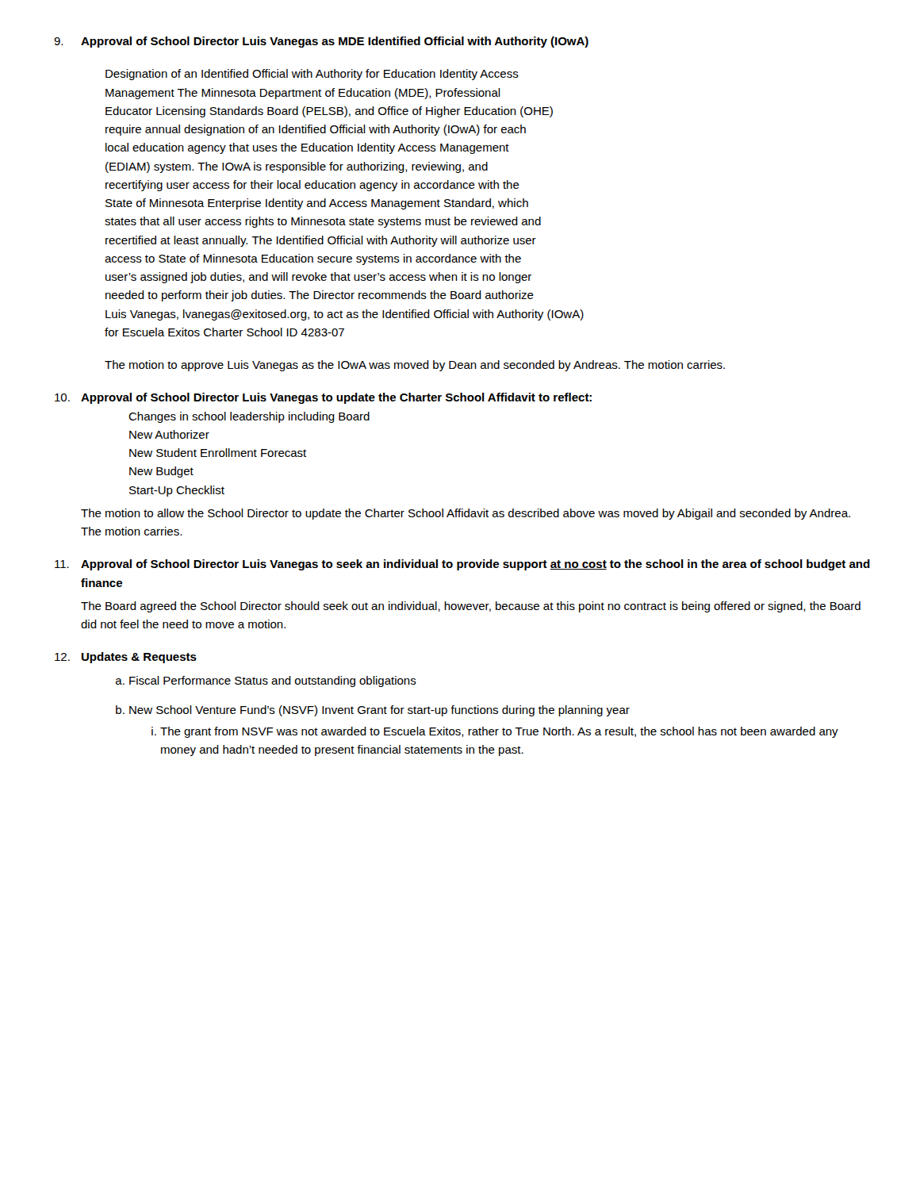Approval of School Director Luis Vanegas as MDE Identified Official with Authority (IOwA)
Designation of an Identified Official with Authority for Education Identity Access
Management The Minnesota Department of Education (MDE), Professional
Educator Licensing Standards Board (PELSB), and Office of Higher Education (OHE)
require annual designation of an Identified Official with Authority (IOwA) for each
local education agency that uses the Education Identity Access Management
(EDIAM) system. The IOwA is responsible for authorizing, reviewing, and
recertifying user access for their local education agency in accordance with the
State of Minnesota Enterprise Identity and Access Management Standard, which
states that all user access rights to Minnesota state systems must be reviewed and
recertified at least annually. The Identified Official with Authority will authorize user
access to State of Minnesota Education secure systems in accordance with the
user’s assigned job duties, and will revoke that user’s access when it is no longer
needed to perform their job duties. The Director recommends the Board authorize
Luis Vanegas, lvanegas@exitosed.org, to act as the Identified Official with Authority (IOwA)
for Escuela Exitos Charter School ID 4283-07
The motion to approve Luis Vanegas as the IOwA was moved by Dean and seconded by Andreas. The motion carries.
Approval of School Director Luis Vanegas to update the Charter School Affidavit to reflect:
Changes in school leadership including Board
New Authorizer
New Student Enrollment Forecast
New Budget
Start-Up Checklist
The motion to allow the School Director to update the Charter School Affidavit as described above was moved by Abigail and seconded by Andrea. The motion carries.
Approval of School Director Luis Vanegas to seek an individual to provide support at no cost to the school in the area of school budget and finance
The Board agreed the School Director should seek out an individual, however, because at this point no contract is being offered or signed, the Board did not feel the need to move a motion.
Updates & Requests
Fiscal Performance Status and outstanding obligations
New School Venture Fund’s (NSVF) Invent Grant for start-up functions during the planning year
The grant from NSVF was not awarded to Escuela Exitos, rather to True North. As a result, the school has not been awarded any money and hadn’t needed to present financial statements in the past.